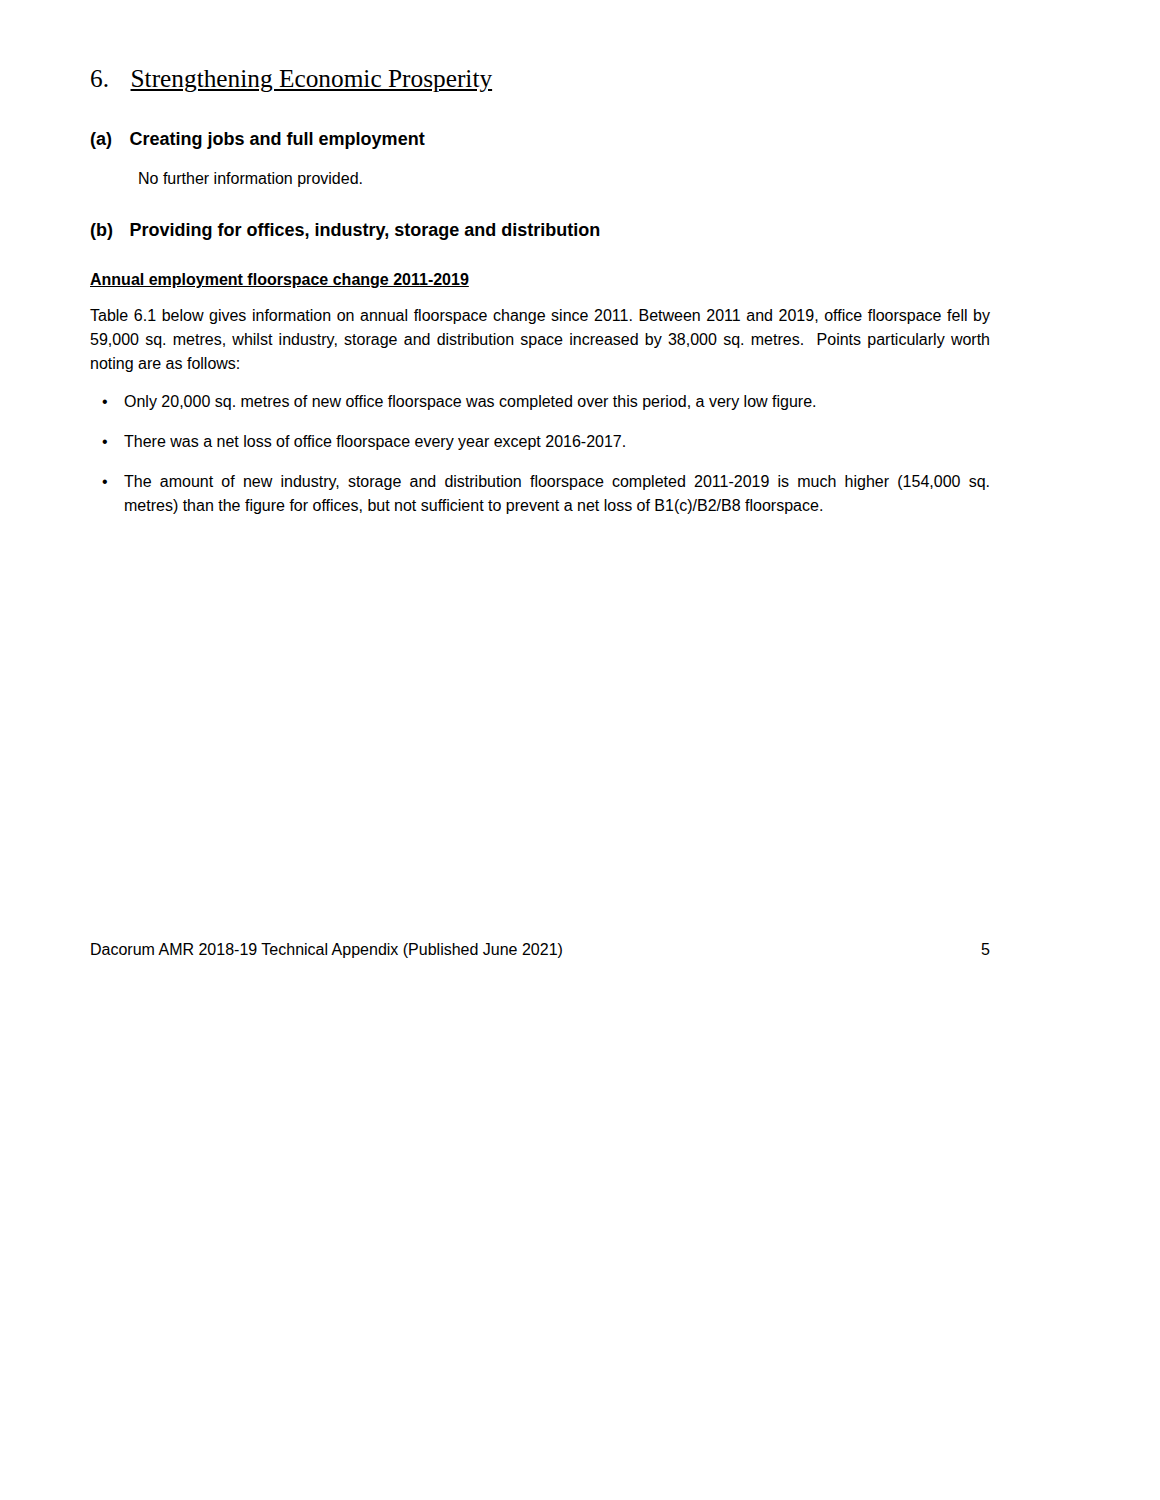6. Strengthening Economic Prosperity
(a) Creating jobs and full employment
No further information provided.
(b) Providing for offices, industry, storage and distribution
Annual employment floorspace change 2011-2019
Table 6.1 below gives information on annual floorspace change since 2011. Between 2011 and 2019, office floorspace fell by 59,000 sq. metres, whilst industry, storage and distribution space increased by 38,000 sq. metres. Points particularly worth noting are as follows:
Only 20,000 sq. metres of new office floorspace was completed over this period, a very low figure.
There was a net loss of office floorspace every year except 2016-2017.
The amount of new industry, storage and distribution floorspace completed 2011-2019 is much higher (154,000 sq. metres) than the figure for offices, but not sufficient to prevent a net loss of B1(c)/B2/B8 floorspace.
Dacorum AMR 2018-19 Technical Appendix (Published June 2021) 5